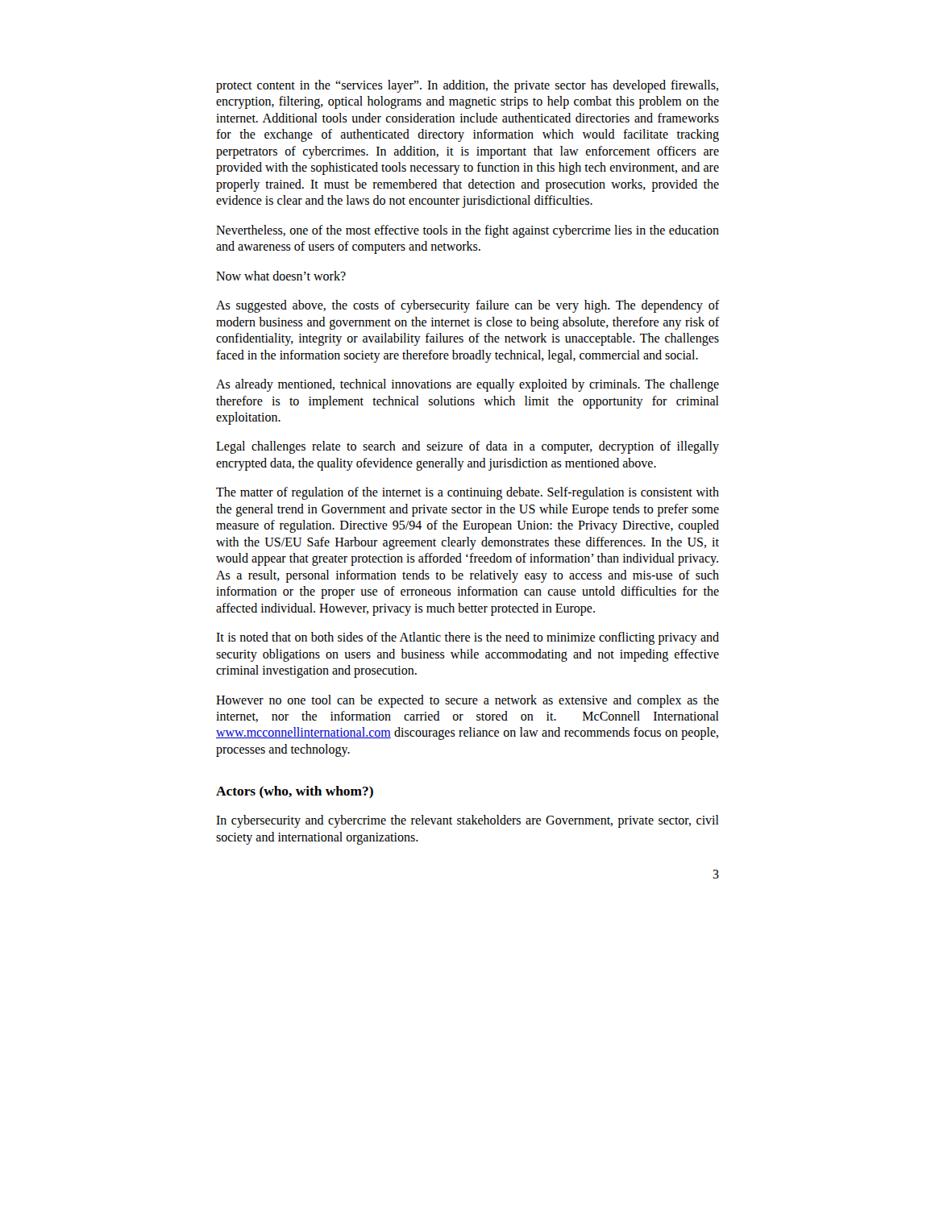protect content in the “services layer”. In addition, the private sector has developed firewalls, encryption, filtering, optical holograms and magnetic strips to help combat this problem on the internet. Additional tools under consideration include authenticated directories and frameworks for the exchange of authenticated directory information which would facilitate tracking perpetrators of cybercrimes. In addition, it is important that law enforcement officers are provided with the sophisticated tools necessary to function in this high tech environment, and are properly trained. It must be remembered that detection and prosecution works, provided the evidence is clear and the laws do not encounter jurisdictional difficulties.
Nevertheless, one of the most effective tools in the fight against cybercrime lies in the education and awareness of users of computers and networks.
Now what doesn’t work?
As suggested above, the costs of cybersecurity failure can be very high. The dependency of modern business and government on the internet is close to being absolute, therefore any risk of confidentiality, integrity or availability failures of the network is unacceptable. The challenges faced in the information society are therefore broadly technical, legal, commercial and social.
As already mentioned, technical innovations are equally exploited by criminals. The challenge therefore is to implement technical solutions which limit the opportunity for criminal exploitation.
Legal challenges relate to search and seizure of data in a computer, decryption of illegally encrypted data, the quality ofevidence generally and jurisdiction as mentioned above.
The matter of regulation of the internet is a continuing debate. Self-regulation is consistent with the general trend in Government and private sector in the US while Europe tends to prefer some measure of regulation. Directive 95/94 of the European Union: the Privacy Directive, coupled with the US/EU Safe Harbour agreement clearly demonstrates these differences. In the US, it would appear that greater protection is afforded ‘freedom of information’ than individual privacy. As a result, personal information tends to be relatively easy to access and mis-use of such information or the proper use of erroneous information can cause untold difficulties for the affected individual. However, privacy is much better protected in Europe.
It is noted that on both sides of the Atlantic there is the need to minimize conflicting privacy and security obligations on users and business while accommodating and not impeding effective criminal investigation and prosecution.
However no one tool can be expected to secure a network as extensive and complex as the internet, nor the information carried or stored on it. McConnell International www.mcconnellinternational.com discourages reliance on law and recommends focus on people, processes and technology.
Actors (who, with whom?)
In cybersecurity and cybercrime the relevant stakeholders are Government, private sector, civil society and international organizations.
3